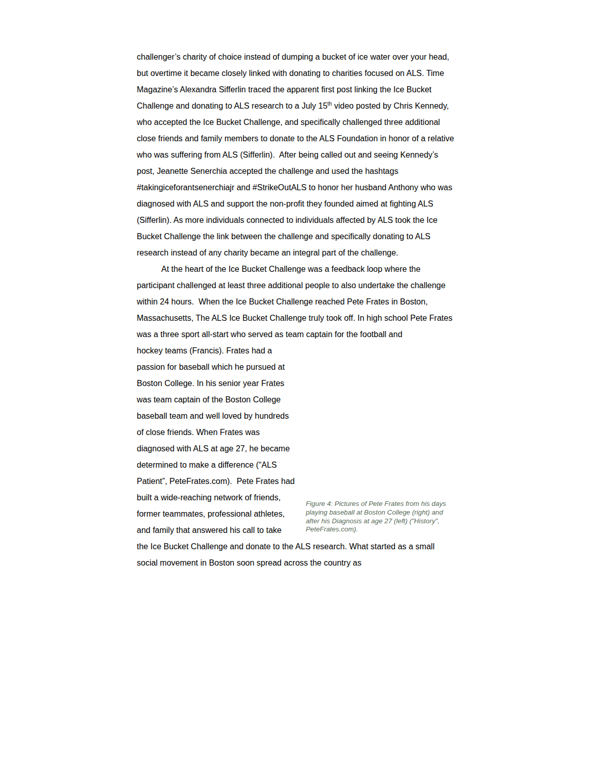challenger’s charity of choice instead of dumping a bucket of ice water over your head, but overtime it became closely linked with donating to charities focused on ALS. Time Magazine’s Alexandra Sifferlin traced the apparent first post linking the Ice Bucket Challenge and donating to ALS research to a July 15th video posted by Chris Kennedy, who accepted the Ice Bucket Challenge, and specifically challenged three additional close friends and family members to donate to the ALS Foundation in honor of a relative who was suffering from ALS (Sifferlin). After being called out and seeing Kennedy’s post, Jeanette Senerchia accepted the challenge and used the hashtags #takingiceforantsenerchiajr and #StrikeOutALS to honor her husband Anthony who was diagnosed with ALS and support the non-profit they founded aimed at fighting ALS (Sifferlin). As more individuals connected to individuals affected by ALS took the Ice Bucket Challenge the link between the challenge and specifically donating to ALS research instead of any charity became an integral part of the challenge.
At the heart of the Ice Bucket Challenge was a feedback loop where the participant challenged at least three additional people to also undertake the challenge within 24 hours. When the Ice Bucket Challenge reached Pete Frates in Boston, Massachusetts, The ALS Ice Bucket Challenge truly took off. In high school Pete Frates was a three sport all-start who served as team captain for the football and
Figure 4: Pictures of Pete Frates from his days playing baseball at Boston College (right) and after his Diagnosis at age 27 (left) ("History", PeteFrates.com).
hockey teams (Francis). Frates had a passion for baseball which he pursued at Boston College. In his senior year Frates was team captain of the Boston College baseball team and well loved by hundreds of close friends. When Frates was diagnosed with ALS at age 27, he became determined to make a difference (“ALS Patient”, PeteFrates.com). Pete Frates had built a wide-reaching network of friends, former teammates, professional athletes, and family that answered his call to take the Ice Bucket Challenge and donate to the ALS research. What started as a small social movement in Boston soon spread across the country as